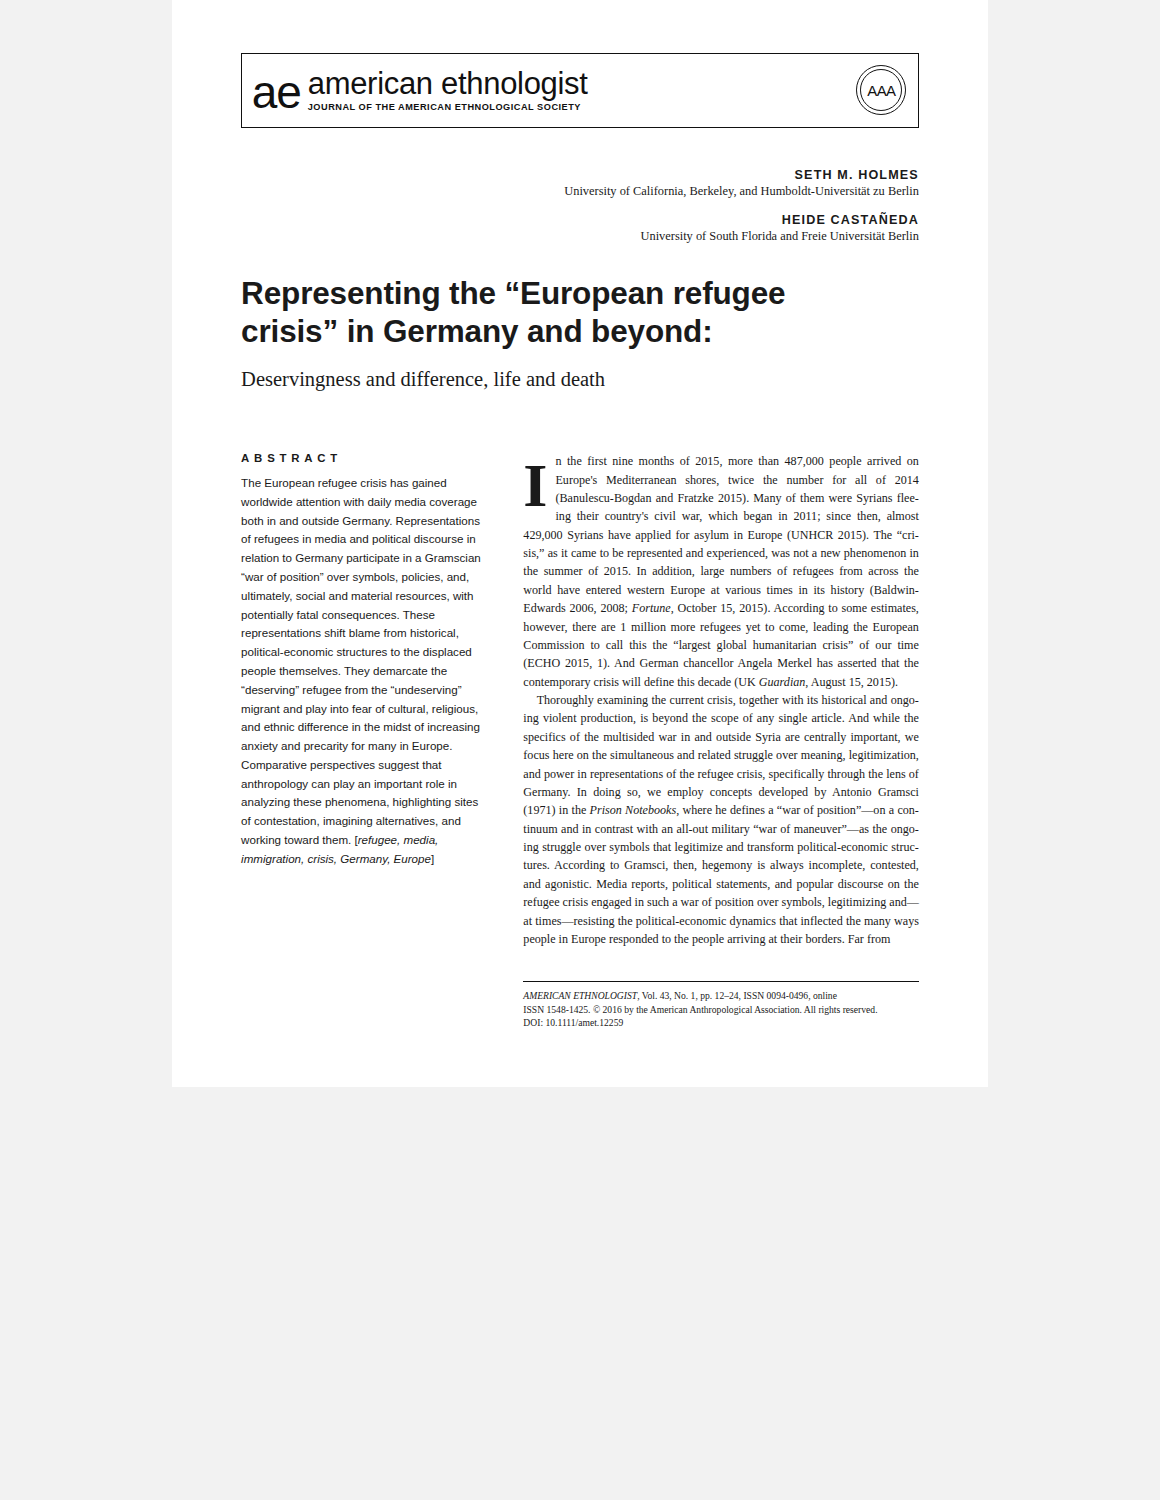ae
american ethnologist
JOURNAL OF THE AMERICAN ETHNOLOGICAL SOCIETY
AAA
Seth M. Holmes
University of California, Berkeley, and Humboldt-Universität zu Berlin
Heide Castañeda
University of South Florida and Freie Universität Berlin
Representing the “European refugee crisis” in Germany and beyond:
Deservingness and difference, life and death
ABSTRACT
The European refugee crisis has gained worldwide attention with daily media coverage both in and outside Germany. Representations of refugees in media and political discourse in relation to Germany participate in a Gramscian “war of position” over symbols, policies, and, ultimately, social and material resources, with potentially fatal consequences. These representations shift blame from historical, political-economic structures to the displaced people themselves. They demarcate the “deserving” refugee from the “undeserving” migrant and play into fear of cultural, religious, and ethnic difference in the midst of increasing anxiety and precarity for many in Europe. Comparative perspectives suggest that anthropology can play an important role in analyzing these phenomena, highlighting sites of contestation, imagining alternatives, and working toward them. [refugee, media, immigration, crisis, Germany, Europe]
In the first nine months of 2015, more than 487,000 people arrived on Europe's Mediterranean shores, twice the number for all of 2014 (Banulescu-Bogdan and Fratzke 2015). Many of them were Syrians fleeing their country's civil war, which began in 2011; since then, almost 429,000 Syrians have applied for asylum in Europe (UNHCR 2015). The “crisis,” as it came to be represented and experienced, was not a new phenomenon in the summer of 2015. In addition, large numbers of refugees from across the world have entered western Europe at various times in its history (Baldwin-Edwards 2006, 2008; Fortune, October 15, 2015). According to some estimates, however, there are 1 million more refugees yet to come, leading the European Commission to call this the “largest global humanitarian crisis” of our time (ECHO 2015, 1). And German chancellor Angela Merkel has asserted that the contemporary crisis will define this decade (UK Guardian, August 15, 2015).
Thoroughly examining the current crisis, together with its historical and ongoing violent production, is beyond the scope of any single article. And while the specifics of the multisided war in and outside Syria are centrally important, we focus here on the simultaneous and related struggle over meaning, legitimization, and power in representations of the refugee crisis, specifically through the lens of Germany. In doing so, we employ concepts developed by Antonio Gramsci (1971) in the Prison Notebooks, where he defines a “war of position”—on a continuum and in contrast with an all-out military “war of maneuver”—as the ongoing struggle over symbols that legitimize and transform political-economic structures. According to Gramsci, then, hegemony is always incomplete, contested, and agonistic. Media reports, political statements, and popular discourse on the refugee crisis engaged in such a war of position over symbols, legitimizing and—at times—resisting the political-economic dynamics that inflected the many ways people in Europe responded to the people arriving at their borders. Far from
AMERICAN ETHNOLOGIST, Vol. 43, No. 1, pp. 12–24, ISSN 0094-0496, online
ISSN 1548-1425. © 2016 by the American Anthropological Association. All rights reserved.
DOI: 10.1111/amet.12259